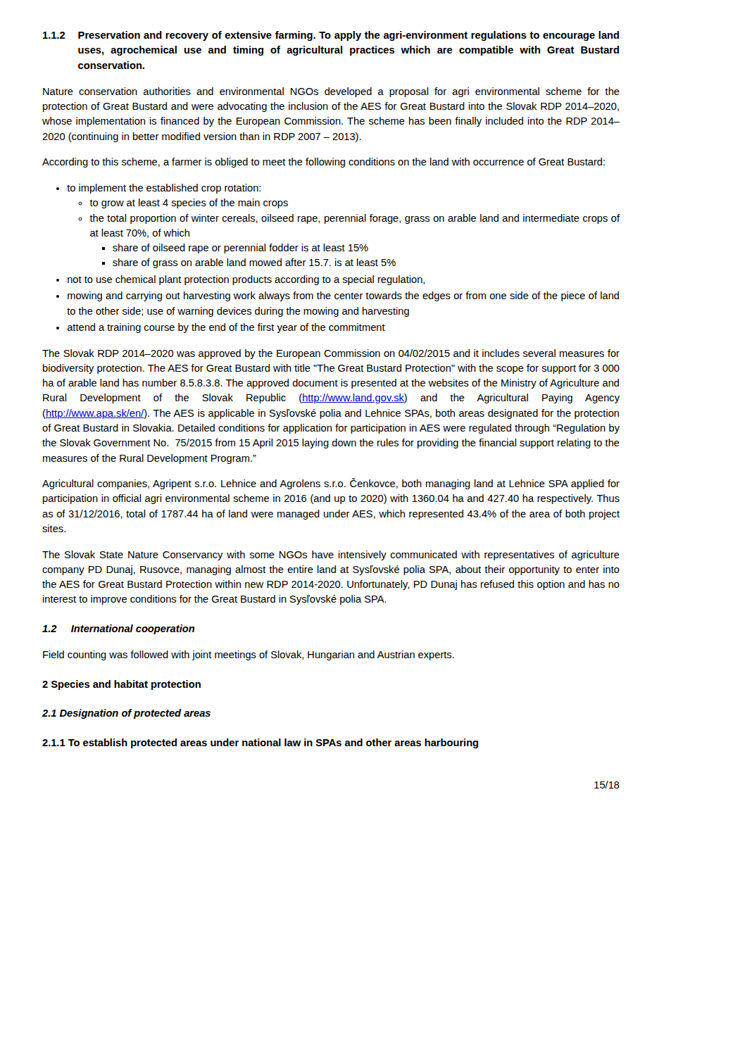1.1.2 Preservation and recovery of extensive farming. To apply the agri-environment regulations to encourage land uses, agrochemical use and timing of agricultural practices which are compatible with Great Bustard conservation.
Nature conservation authorities and environmental NGOs developed a proposal for agri environmental scheme for the protection of Great Bustard and were advocating the inclusion of the AES for Great Bustard into the Slovak RDP 2014–2020, whose implementation is financed by the European Commission. The scheme has been finally included into the RDP 2014–2020 (continuing in better modified version than in RDP 2007 – 2013).
According to this scheme, a farmer is obliged to meet the following conditions on the land with occurrence of Great Bustard:
to implement the established crop rotation:
to grow at least 4 species of the main crops
the total proportion of winter cereals, oilseed rape, perennial forage, grass on arable land and intermediate crops of at least 70%, of which
share of oilseed rape or perennial fodder is at least 15%
share of grass on arable land mowed after 15.7. is at least 5%
not to use chemical plant protection products according to a special regulation,
mowing and carrying out harvesting work always from the center towards the edges or from one side of the piece of land to the other side; use of warning devices during the mowing and harvesting
attend a training course by the end of the first year of the commitment
The Slovak RDP 2014–2020 was approved by the European Commission on 04/02/2015 and it includes several measures for biodiversity protection. The AES for Great Bustard with title "The Great Bustard Protection" with the scope for support for 3 000 ha of arable land has number 8.5.8.3.8. The approved document is presented at the websites of the Ministry of Agriculture and Rural Development of the Slovak Republic (http://www.land.gov.sk) and the Agricultural Paying Agency (http://www.apa.sk/en/). The AES is applicable in Sysľovské polia and Lehnice SPAs, both areas designated for the protection of Great Bustard in Slovakia. Detailed conditions for application for participation in AES were regulated through “Regulation by the Slovak Government No. 75/2015 from 15 April 2015 laying down the rules for providing the financial support relating to the measures of the Rural Development Program.”
Agricultural companies, Agripent s.r.o. Lehnice and Agrolens s.r.o. Čenkovce, both managing land at Lehnice SPA applied for participation in official agri environmental scheme in 2016 (and up to 2020) with 1360.04 ha and 427.40 ha respectively. Thus as of 31/12/2016, total of 1787.44 ha of land were managed under AES, which represented 43.4% of the area of both project sites.
The Slovak State Nature Conservancy with some NGOs have intensively communicated with representatives of agriculture company PD Dunaj, Rusovce, managing almost the entire land at Sysľovské polia SPA, about their opportunity to enter into the AES for Great Bustard Protection within new RDP 2014-2020. Unfortunately, PD Dunaj has refused this option and has no interest to improve conditions for the Great Bustard in Sysľovské polia SPA.
1.2 International cooperation
Field counting was followed with joint meetings of Slovak, Hungarian and Austrian experts.
2 Species and habitat protection
2.1 Designation of protected areas
2.1.1 To establish protected areas under national law in SPAs and other areas harbouring
15/18